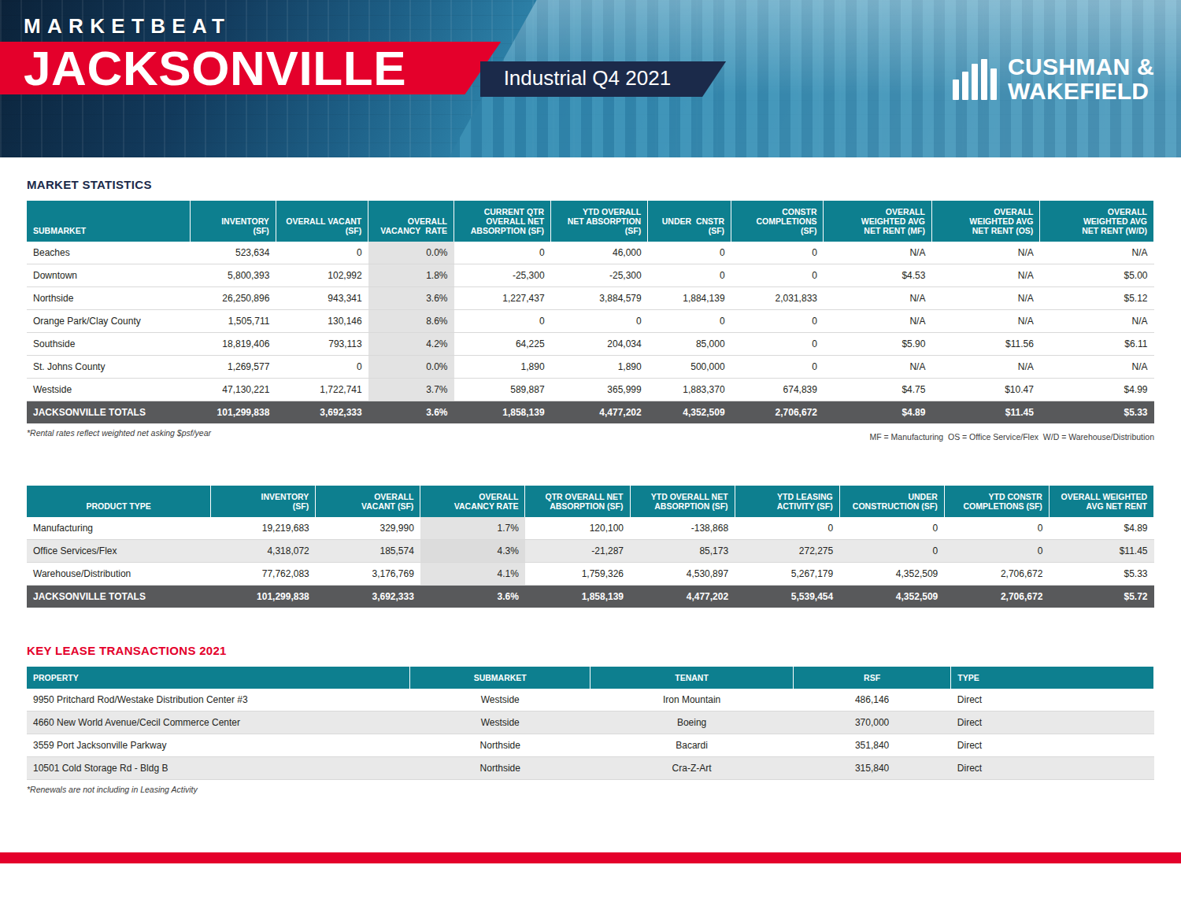MARKETBEAT
JACKSONVILLE
Industrial Q4 2021
CUSHMAN &WAKEFIELD
MARKET STATISTICS
| SUBMARKET | INVENTORY (SF) | OVERALL VACANT (SF) | OVERALL VACANCY RATE | CURRENT QTR OVERALL NET ABSORPTION (SF) | YTD OVERALL NET ABSORPTION (SF) | UNDER CNSTR (SF) | CONSTR COMPLETIONS (SF) | OVERALL WEIGHTED AVG NET RENT (MF) | OVERALL WEIGHTED AVG NET RENT (OS) | OVERALL WEIGHTED AVG NET RENT (W/D) |
| --- | --- | --- | --- | --- | --- | --- | --- | --- | --- | --- |
| Beaches | 523,634 | 0 | 0.0% | 0 | 46,000 | 0 | 0 | N/A | N/A | N/A |
| Downtown | 5,800,393 | 102,992 | 1.8% | -25,300 | -25,300 | 0 | 0 | $4.53 | N/A | $5.00 |
| Northside | 26,250,896 | 943,341 | 3.6% | 1,227,437 | 3,884,579 | 1,884,139 | 2,031,833 | N/A | N/A | $5.12 |
| Orange Park/Clay County | 1,505,711 | 130,146 | 8.6% | 0 | 0 | 0 | 0 | N/A | N/A | N/A |
| Southside | 18,819,406 | 793,113 | 4.2% | 64,225 | 204,034 | 85,000 | 0 | $5.90 | $11.56 | $6.11 |
| St. Johns County | 1,269,577 | 0 | 0.0% | 1,890 | 1,890 | 500,000 | 0 | N/A | N/A | N/A |
| Westside | 47,130,221 | 1,722,741 | 3.7% | 589,887 | 365,999 | 1,883,370 | 674,839 | $4.75 | $10.47 | $4.99 |
| JACKSONVILLE TOTALS | 101,299,838 | 3,692,333 | 3.6% | 1,858,139 | 4,477,202 | 4,352,509 | 2,706,672 | $4.89 | $11.45 | $5.33 |
*Rental rates reflect weighted net asking $psf/year
MF = Manufacturing OS = Office Service/Flex W/D = Warehouse/Distribution
| PRODUCT TYPE | INVENTORY (SF) | OVERALL VACANT (SF) | OVERALL VACANCY RATE | QTR OVERALL NET ABSORPTION (SF) | YTD OVERALL NET ABSORPTION (SF) | YTD LEASING ACTIVITY (SF) | UNDER CONSTRUCTION (SF) | YTD CONSTR COMPLETIONS (SF) | OVERALL WEIGHTED AVG NET RENT |
| --- | --- | --- | --- | --- | --- | --- | --- | --- | --- |
| Manufacturing | 19,219,683 | 329,990 | 1.7% | 120,100 | -138,868 | 0 | 0 | 0 | $4.89 |
| Office Services/Flex | 4,318,072 | 185,574 | 4.3% | -21,287 | 85,173 | 272,275 | 0 | 0 | $11.45 |
| Warehouse/Distribution | 77,762,083 | 3,176,769 | 4.1% | 1,759,326 | 4,530,897 | 5,267,179 | 4,352,509 | 2,706,672 | $5.33 |
| JACKSONVILLE TOTALS | 101,299,838 | 3,692,333 | 3.6% | 1,858,139 | 4,477,202 | 5,539,454 | 4,352,509 | 2,706,672 | $5.72 |
KEY LEASE TRANSACTIONS 2021
| PROPERTY | SUBMARKET | TENANT | RSF | TYPE |
| --- | --- | --- | --- | --- |
| 9950 Pritchard Rod/Westake Distribution Center #3 | Westside | Iron Mountain | 486,146 | Direct |
| 4660 New World Avenue/Cecil Commerce Center | Westside | Boeing | 370,000 | Direct |
| 3559 Port Jacksonville Parkway | Northside | Bacardi | 351,840 | Direct |
| 10501 Cold Storage Rd - Bldg B | Northside | Cra-Z-Art | 315,840 | Direct |
*Renewals are not including in Leasing Activity